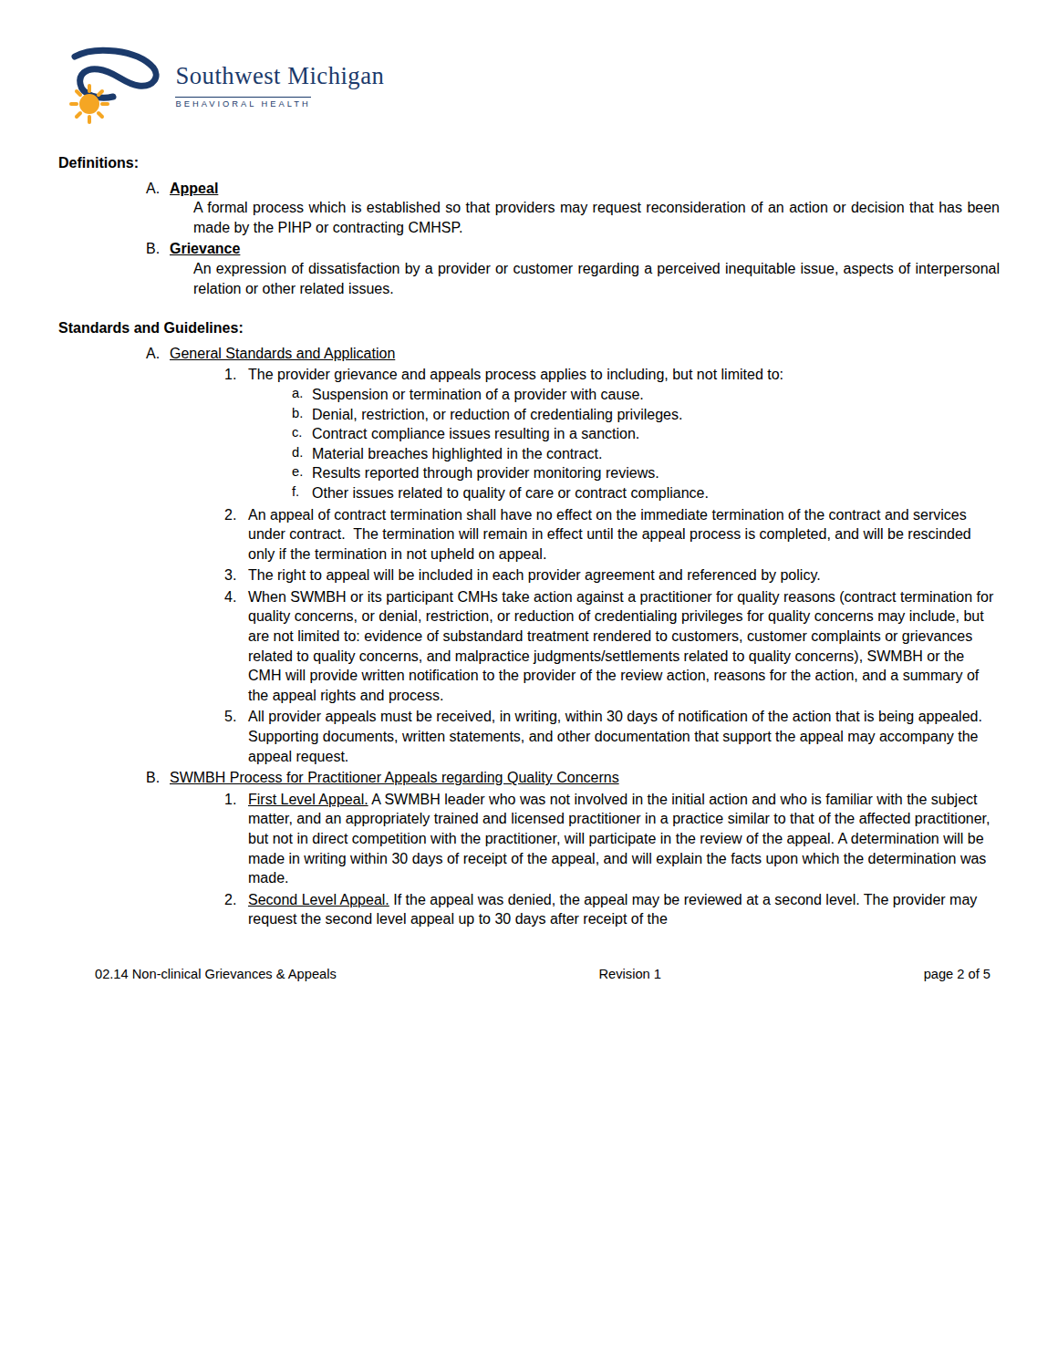Southwest Michigan
Behavioral Health
Definitions:
A. Appeal
A formal process which is established so that providers may request reconsideration of an action or decision that has been made by the PIHP or contracting CMHSP.
B. Grievance
An expression of dissatisfaction by a provider or customer regarding a perceived inequitable issue, aspects of interpersonal relation or other related issues.
Standards and Guidelines:
A. General Standards and Application
1. The provider grievance and appeals process applies to including, but not limited to:
a. Suspension or termination of a provider with cause.
b. Denial, restriction, or reduction of credentialing privileges.
c. Contract compliance issues resulting in a sanction.
d. Material breaches highlighted in the contract.
e. Results reported through provider monitoring reviews.
f. Other issues related to quality of care or contract compliance.
2. An appeal of contract termination shall have no effect on the immediate termination of the contract and services under contract. The termination will remain in effect until the appeal process is completed, and will be rescinded only if the termination in not upheld on appeal.
3. The right to appeal will be included in each provider agreement and referenced by policy.
4. When SWMBH or its participant CMHs take action against a practitioner for quality reasons (contract termination for quality concerns, or denial, restriction, or reduction of credentialing privileges for quality concerns may include, but are not limited to: evidence of substandard treatment rendered to customers, customer complaints or grievances related to quality concerns, and malpractice judgments/settlements related to quality concerns), SWMBH or the CMH will provide written notification to the provider of the review action, reasons for the action, and a summary of the appeal rights and process.
5. All provider appeals must be received, in writing, within 30 days of notification of the action that is being appealed. Supporting documents, written statements, and other documentation that support the appeal may accompany the appeal request.
B. SWMBH Process for Practitioner Appeals regarding Quality Concerns
1. First Level Appeal. A SWMBH leader who was not involved in the initial action and who is familiar with the subject matter, and an appropriately trained and licensed practitioner in a practice similar to that of the affected practitioner, but not in direct competition with the practitioner, will participate in the review of the appeal. A determination will be made in writing within 30 days of receipt of the appeal, and will explain the facts upon which the determination was made.
2. Second Level Appeal. If the appeal was denied, the appeal may be reviewed at a second level. The provider may request the second level appeal up to 30 days after receipt of the
02.14 Non-clinical Grievances & Appeals Revision 1 page 2 of 5